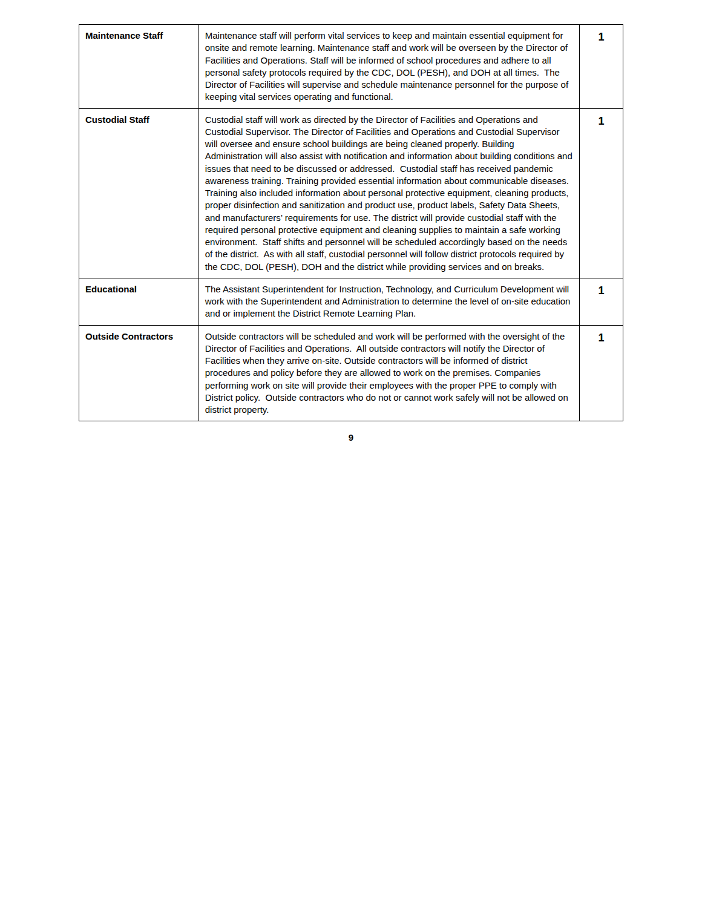| Maintenance Staff | Maintenance staff will perform vital services to keep and maintain essential equipment for onsite and remote learning. Maintenance staff and work will be overseen by the Director of Facilities and Operations. Staff will be informed of school procedures and adhere to all personal safety protocols required by the CDC, DOL (PESH), and DOH at all times. The Director of Facilities will supervise and schedule maintenance personnel for the purpose of keeping vital services operating and functional. | 1 |
| Custodial Staff | Custodial staff will work as directed by the Director of Facilities and Operations and Custodial Supervisor. The Director of Facilities and Operations and Custodial Supervisor will oversee and ensure school buildings are being cleaned properly. Building Administration will also assist with notification and information about building conditions and issues that need to be discussed or addressed. Custodial staff has received pandemic awareness training. Training provided essential information about communicable diseases. Training also included information about personal protective equipment, cleaning products, proper disinfection and sanitization and product use, product labels, Safety Data Sheets, and manufacturers’ requirements for use. The district will provide custodial staff with the required personal protective equipment and cleaning supplies to maintain a safe working environment. Staff shifts and personnel will be scheduled accordingly based on the needs of the district. As with all staff, custodial personnel will follow district protocols required by the CDC, DOL (PESH), DOH and the district while providing services and on breaks. | 1 |
| Educational | The Assistant Superintendent for Instruction, Technology, and Curriculum Development will work with the Superintendent and Administration to determine the level of on-site education and or implement the District Remote Learning Plan. | 1 |
| Outside Contractors | Outside contractors will be scheduled and work will be performed with the oversight of the Director of Facilities and Operations. All outside contractors will notify the Director of Facilities when they arrive on-site. Outside contractors will be informed of district procedures and policy before they are allowed to work on the premises. Companies performing work on site will provide their employees with the proper PPE to comply with District policy. Outside contractors who do not or cannot work safely will not be allowed on district property. | 1 |
9